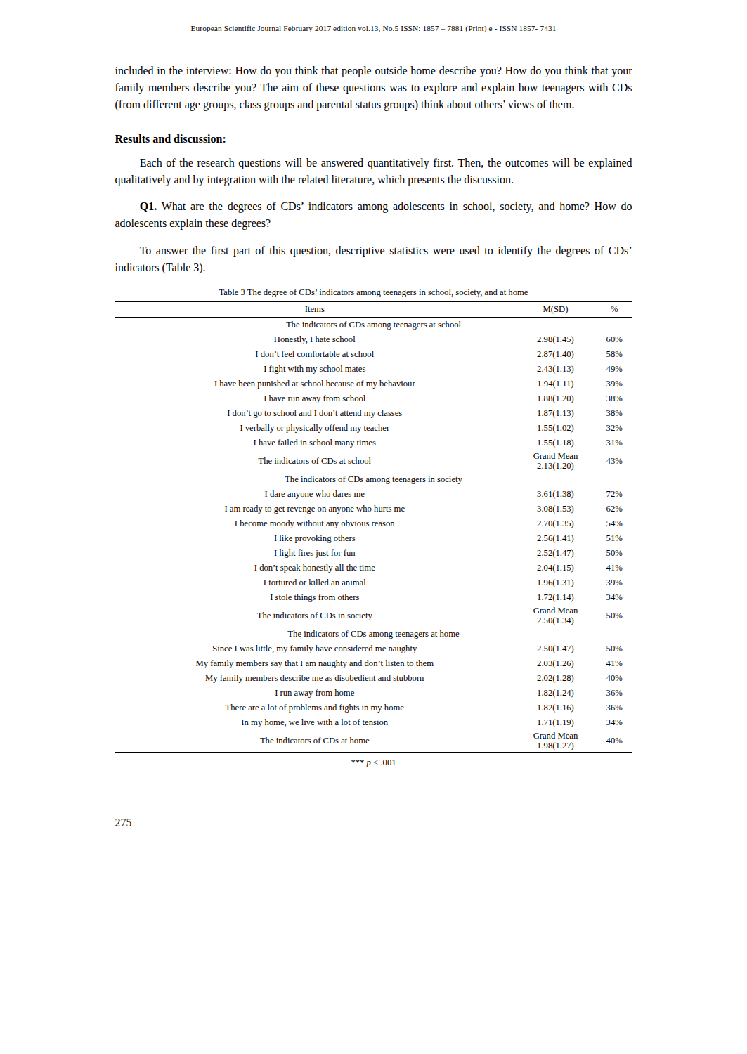European Scientific Journal February 2017 edition vol.13, No.5 ISSN: 1857 – 7881 (Print) e - ISSN 1857- 7431
included in the interview: How do you think that people outside home describe you? How do you think that your family members describe you? The aim of these questions was to explore and explain how teenagers with CDs (from different age groups, class groups and parental status groups) think about others’ views of them.
Results and discussion:
Each of the research questions will be answered quantitatively first. Then, the outcomes will be explained qualitatively and by integration with the related literature, which presents the discussion.
Q1. What are the degrees of CDs’ indicators among adolescents in school, society, and home? How do adolescents explain these degrees?
To answer the first part of this question, descriptive statistics were used to identify the degrees of CDs’ indicators (Table 3).
Table 3 The degree of CDs’ indicators among teenagers in school, society, and at home
| Items | M(SD) | % |
| --- | --- | --- |
| The indicators of CDs among teenagers at school |
| Honestly, I hate school | 2.98(1.45) | 60% |
| I don’t feel comfortable at school | 2.87(1.40) | 58% |
| I fight with my school mates | 2.43(1.13) | 49% |
| I have been punished at school because of my behaviour | 1.94(1.11) | 39% |
| I have run away from school | 1.88(1.20) | 38% |
| I don’t go to school and I don’t attend my classes | 1.87(1.13) | 38% |
| I verbally or physically offend my teacher | 1.55(1.02) | 32% |
| I have failed in school many times | 1.55(1.18) | 31% |
| The indicators of CDs at school | Grand Mean 2.13(1.20) | 43% |
| The indicators of CDs among teenagers in society |
| I dare anyone who dares me | 3.61(1.38) | 72% |
| I am ready to get revenge on anyone who hurts me | 3.08(1.53) | 62% |
| I become moody without any obvious reason | 2.70(1.35) | 54% |
| I like provoking others | 2.56(1.41) | 51% |
| I light fires just for fun | 2.52(1.47) | 50% |
| I don’t speak honestly all the time | 2.04(1.15) | 41% |
| I tortured or killed an animal | 1.96(1.31) | 39% |
| I stole things from others | 1.72(1.14) | 34% |
| The indicators of CDs in society | Grand Mean 2.50(1.34) | 50% |
| The indicators of CDs among teenagers at home |
| Since I was little, my family have considered me naughty | 2.50(1.47) | 50% |
| My family members say that I am naughty and don’t listen to them | 2.03(1.26) | 41% |
| My family members describe me as disobedient and stubborn | 2.02(1.28) | 40% |
| I run away from home | 1.82(1.24) | 36% |
| There are a lot of problems and fights in my home | 1.82(1.16) | 36% |
| In my home, we live with a lot of tension | 1.71(1.19) | 34% |
| The indicators of CDs at home | Grand Mean 1.98(1.27) | 40% |
*** p < .001
275